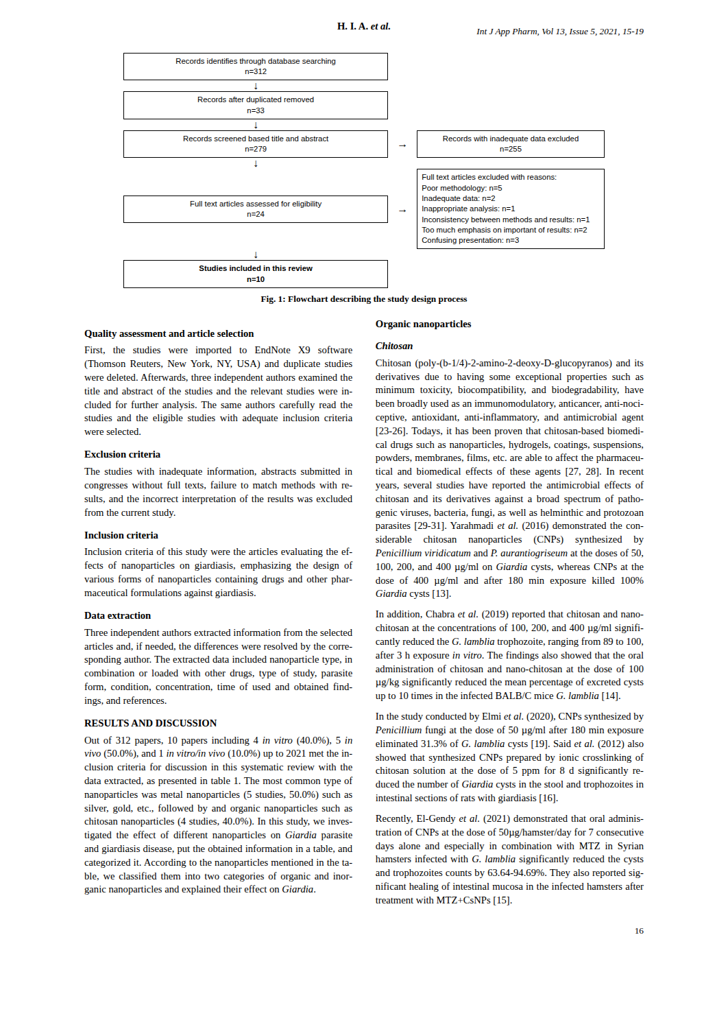H. I. A. et al.
Int J App Pharm, Vol 13, Issue 5, 2021, 15-19
| Records identifies through database searching n=312 | | |
| ↓ | | |
| Records after duplicated removed n=33 | | |
| ↓ | | |
| Records screened based title and abstract n=279 | → | Records with inadequate data excluded n=255 |
| ↓ | | |
| Full text articles assessed for eligibility n=24 | → | Full text articles excluded with reasons: Poor methodology: n=5 Inadequate data: n=2 Inappropriate analysis: n=1 Inconsistency between methods and results: n=1 Too much emphasis on important of results: n=2 Confusing presentation: n=3 |
| ↓ | | |
| Studies included in this review n=10 | | |
Fig. 1: Flowchart describing the study design process
Quality assessment and article selection
First, the studies were imported to EndNote X9 software (Thomson Reuters, New York, NY, USA) and duplicate studies were deleted. Afterwards, three independent authors examined the title and abstract of the studies and the relevant studies were included for further analysis. The same authors carefully read the studies and the eligible studies with adequate inclusion criteria were selected.
Exclusion criteria
The studies with inadequate information, abstracts submitted in congresses without full texts, failure to match methods with results, and the incorrect interpretation of the results was excluded from the current study.
Inclusion criteria
Inclusion criteria of this study were the articles evaluating the effects of nanoparticles on giardiasis, emphasizing the design of various forms of nanoparticles containing drugs and other pharmaceutical formulations against giardiasis.
Data extraction
Three independent authors extracted information from the selected articles and, if needed, the differences were resolved by the corresponding author. The extracted data included nanoparticle type, in combination or loaded with other drugs, type of study, parasite form, condition, concentration, time of used and obtained findings, and references.
RESULTS AND DISCUSSION
Out of 312 papers, 10 papers including 4 in vitro (40.0%), 5 in vivo (50.0%), and 1 in vitro/in vivo (10.0%) up to 2021 met the inclusion criteria for discussion in this systematic review with the data extracted, as presented in table 1. The most common type of nanoparticles was metal nanoparticles (5 studies, 50.0%) such as silver, gold, etc., followed by and organic nanoparticles such as chitosan nanoparticles (4 studies, 40.0%). In this study, we investigated the effect of different nanoparticles on Giardia parasite and giardiasis disease, put the obtained information in a table, and categorized it. According to the nanoparticles mentioned in the table, we classified them into two categories of organic and inorganic nanoparticles and explained their effect on Giardia.
Organic nanoparticles
Chitosan
Chitosan (poly-(b-1/4)-2-amino-2-deoxy-D-glucopyranos) and its derivatives due to having some exceptional properties such as minimum toxicity, biocompatibility, and biodegradability, have been broadly used as an immunomodulatory, anticancer, anti-nociceptive, antioxidant, anti-inflammatory, and antimicrobial agent [23-26]. Todays, it has been proven that chitosan-based biomedical drugs such as nanoparticles, hydrogels, coatings, suspensions, powders, membranes, films, etc. are able to affect the pharmaceutical and biomedical effects of these agents [27, 28]. In recent years, several studies have reported the antimicrobial effects of chitosan and its derivatives against a broad spectrum of pathogenic viruses, bacteria, fungi, as well as helminthic and protozoan parasites [29-31]. Yarahmadi et al. (2016) demonstrated the considerable chitosan nanoparticles (CNPs) synthesized by Penicillium viridicatum and P. aurantiogriseum at the doses of 50, 100, 200, and 400 µg/ml on Giardia cysts, whereas CNPs at the dose of 400 µg/ml and after 180 min exposure killed 100% Giardia cysts [13].
In addition, Chabra et al. (2019) reported that chitosan and nano-chitosan at the concentrations of 100, 200, and 400 µg/ml significantly reduced the G. lamblia trophozoite, ranging from 89 to 100, after 3 h exposure in vitro. The findings also showed that the oral administration of chitosan and nano-chitosan at the dose of 100 µg/kg significantly reduced the mean percentage of excreted cysts up to 10 times in the infected BALB/C mice G. lamblia [14].
In the study conducted by Elmi et al. (2020), CNPs synthesized by Penicillium fungi at the dose of 50 µg/ml after 180 min exposure eliminated 31.3% of G. lamblia cysts [19]. Said et al. (2012) also showed that synthesized CNPs prepared by ionic crosslinking of chitosan solution at the dose of 5 ppm for 8 d significantly reduced the number of Giardia cysts in the stool and trophozoites in intestinal sections of rats with giardiasis [16].
Recently, El-Gendy et al. (2021) demonstrated that oral administration of CNPs at the dose of 50µg/hamster/day for 7 consecutive days alone and especially in combination with MTZ in Syrian hamsters infected with G. lamblia significantly reduced the cysts and trophozoites counts by 63.64-94.69%. They also reported significant healing of intestinal mucosa in the infected hamsters after treatment with MTZ+CsNPs [15].
16